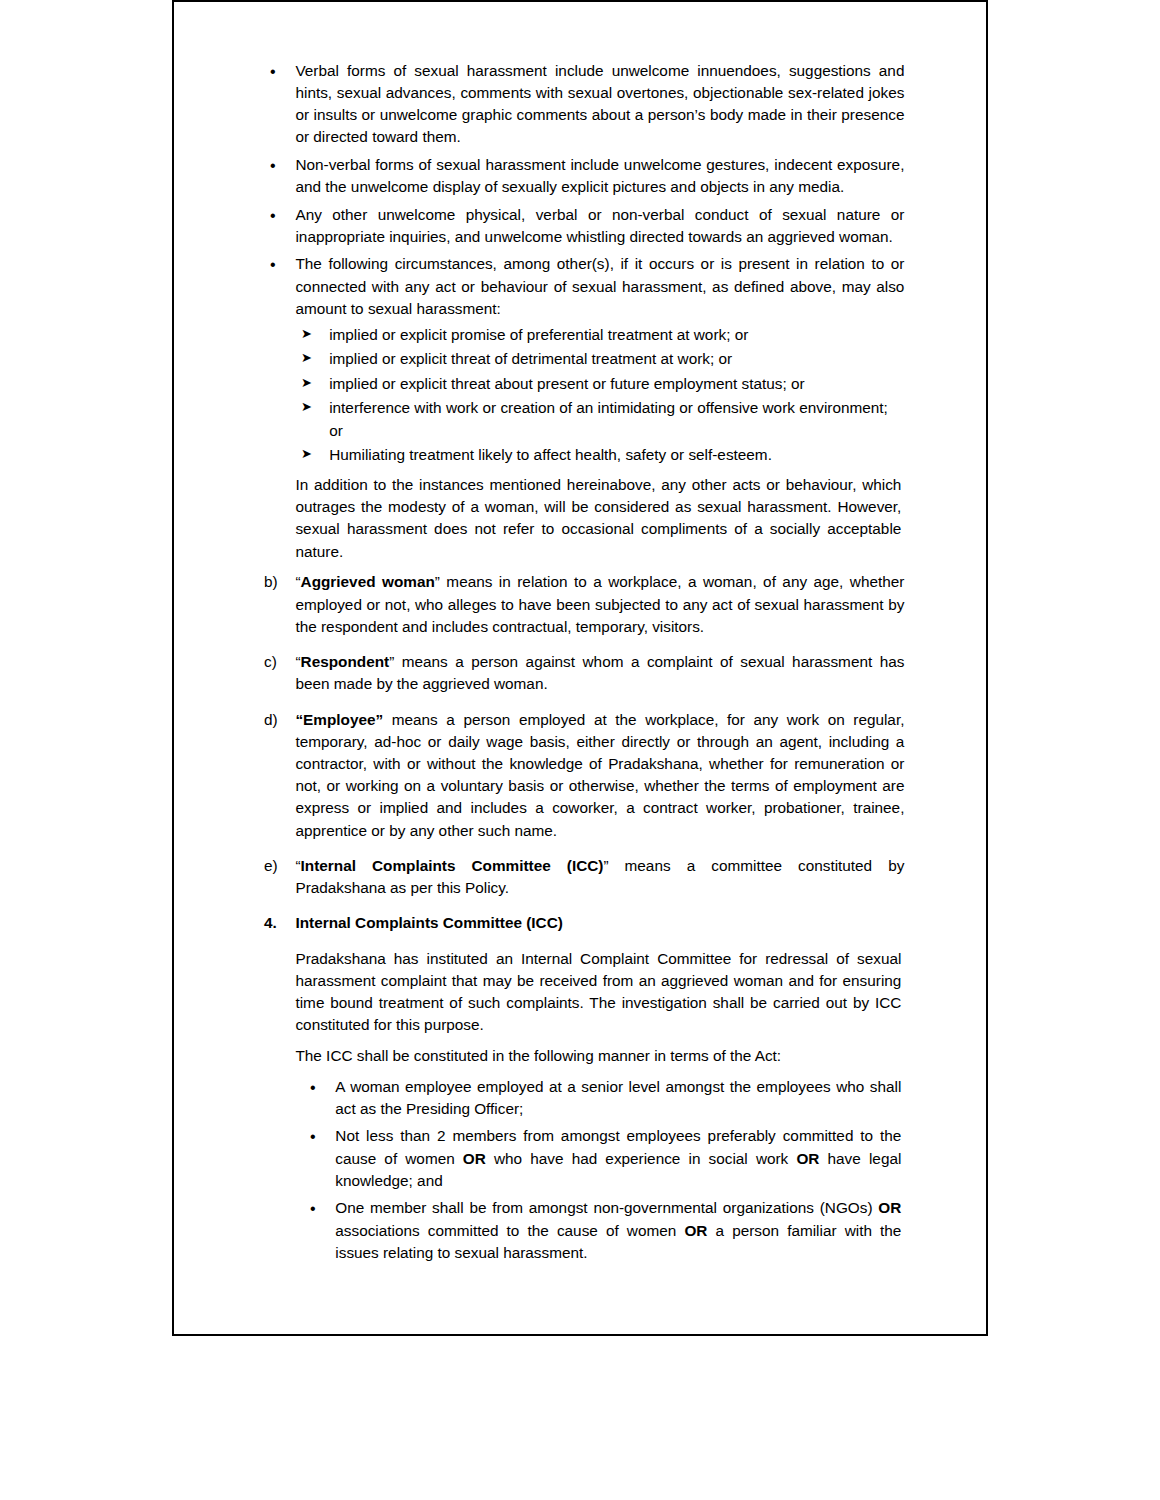Verbal forms of sexual harassment include unwelcome innuendoes, suggestions and hints, sexual advances, comments with sexual overtones, objectionable sex-related jokes or insults or unwelcome graphic comments about a person’s body made in their presence or directed toward them.
Non-verbal forms of sexual harassment include unwelcome gestures, indecent exposure, and the unwelcome display of sexually explicit pictures and objects in any media.
Any other unwelcome physical, verbal or non-verbal conduct of sexual nature or inappropriate inquiries, and unwelcome whistling directed towards an aggrieved woman.
The following circumstances, among other(s), if it occurs or is present in relation to or connected with any act or behaviour of sexual harassment, as defined above, may also amount to sexual harassment:
implied or explicit promise of preferential treatment at work; or
implied or explicit threat of detrimental treatment at work; or
implied or explicit threat about present or future employment status; or
interference with work or creation of an intimidating or offensive work environment; or
Humiliating treatment likely to affect health, safety or self-esteem.
In addition to the instances mentioned hereinabove, any other acts or behaviour, which outrages the modesty of a woman, will be considered as sexual harassment. However, sexual harassment does not refer to occasional compliments of a socially acceptable nature.
b)
“Aggrieved woman” means in relation to a workplace, a woman, of any age, whether employed or not, who alleges to have been subjected to any act of sexual harassment by the respondent and includes contractual, temporary, visitors.
c)
“Respondent” means a person against whom a complaint of sexual harassment has been made by the aggrieved woman.
d)
“Employee” means a person employed at the workplace, for any work on regular, temporary, ad-hoc or daily wage basis, either directly or through an agent, including a contractor, with or without the knowledge of Pradakshana, whether for remuneration or not, or working on a voluntary basis or otherwise, whether the terms of employment are express or implied and includes a coworker, a contract worker, probationer, trainee, apprentice or by any other such name.
e)
“Internal Complaints Committee (ICC)” means a committee constituted by Pradakshana as per this Policy.
4.
Internal Complaints Committee (ICC)
Pradakshana has instituted an Internal Complaint Committee for redressal of sexual harassment complaint that may be received from an aggrieved woman and for ensuring time bound treatment of such complaints. The investigation shall be carried out by ICC constituted for this purpose.
The ICC shall be constituted in the following manner in terms of the Act:
A woman employee employed at a senior level amongst the employees who shall act as the Presiding Officer;
Not less than 2 members from amongst employees preferably committed to the cause of women OR who have had experience in social work OR have legal knowledge; and
One member shall be from amongst non-governmental organizations (NGOs) OR associations committed to the cause of women OR a person familiar with the issues relating to sexual harassment.